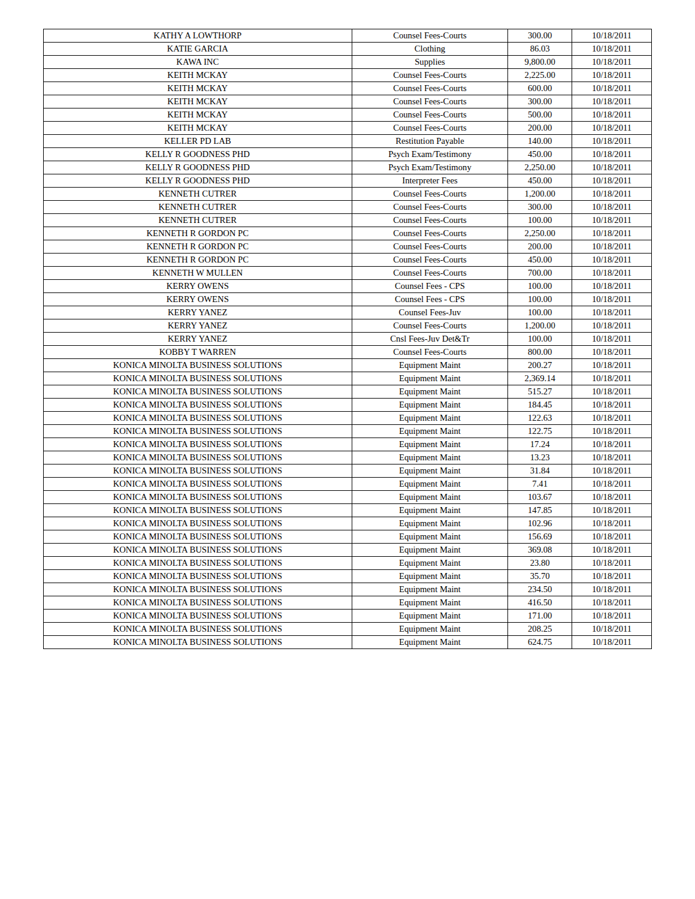| KATHY A LOWTHORP | Counsel Fees-Courts | 300.00 | 10/18/2011 |
| KATIE GARCIA | Clothing | 86.03 | 10/18/2011 |
| KAWA INC | Supplies | 9,800.00 | 10/18/2011 |
| KEITH MCKAY | Counsel Fees-Courts | 2,225.00 | 10/18/2011 |
| KEITH MCKAY | Counsel Fees-Courts | 600.00 | 10/18/2011 |
| KEITH MCKAY | Counsel Fees-Courts | 300.00 | 10/18/2011 |
| KEITH MCKAY | Counsel Fees-Courts | 500.00 | 10/18/2011 |
| KEITH MCKAY | Counsel Fees-Courts | 200.00 | 10/18/2011 |
| KELLER PD LAB | Restitution Payable | 140.00 | 10/18/2011 |
| KELLY R GOODNESS PHD | Psych Exam/Testimony | 450.00 | 10/18/2011 |
| KELLY R GOODNESS PHD | Psych Exam/Testimony | 2,250.00 | 10/18/2011 |
| KELLY R GOODNESS PHD | Interpreter Fees | 450.00 | 10/18/2011 |
| KENNETH CUTRER | Counsel Fees-Courts | 1,200.00 | 10/18/2011 |
| KENNETH CUTRER | Counsel Fees-Courts | 300.00 | 10/18/2011 |
| KENNETH CUTRER | Counsel Fees-Courts | 100.00 | 10/18/2011 |
| KENNETH R GORDON PC | Counsel Fees-Courts | 2,250.00 | 10/18/2011 |
| KENNETH R GORDON PC | Counsel Fees-Courts | 200.00 | 10/18/2011 |
| KENNETH R GORDON PC | Counsel Fees-Courts | 450.00 | 10/18/2011 |
| KENNETH W MULLEN | Counsel Fees-Courts | 700.00 | 10/18/2011 |
| KERRY OWENS | Counsel Fees - CPS | 100.00 | 10/18/2011 |
| KERRY OWENS | Counsel Fees - CPS | 100.00 | 10/18/2011 |
| KERRY YANEZ | Counsel Fees-Juv | 100.00 | 10/18/2011 |
| KERRY YANEZ | Counsel Fees-Courts | 1,200.00 | 10/18/2011 |
| KERRY YANEZ | Cnsl Fees-Juv Det&Tr | 100.00 | 10/18/2011 |
| KOBBY T WARREN | Counsel Fees-Courts | 800.00 | 10/18/2011 |
| KONICA MINOLTA BUSINESS SOLUTIONS | Equipment Maint | 200.27 | 10/18/2011 |
| KONICA MINOLTA BUSINESS SOLUTIONS | Equipment Maint | 2,369.14 | 10/18/2011 |
| KONICA MINOLTA BUSINESS SOLUTIONS | Equipment Maint | 515.27 | 10/18/2011 |
| KONICA MINOLTA BUSINESS SOLUTIONS | Equipment Maint | 184.45 | 10/18/2011 |
| KONICA MINOLTA BUSINESS SOLUTIONS | Equipment Maint | 122.63 | 10/18/2011 |
| KONICA MINOLTA BUSINESS SOLUTIONS | Equipment Maint | 122.75 | 10/18/2011 |
| KONICA MINOLTA BUSINESS SOLUTIONS | Equipment Maint | 17.24 | 10/18/2011 |
| KONICA MINOLTA BUSINESS SOLUTIONS | Equipment Maint | 13.23 | 10/18/2011 |
| KONICA MINOLTA BUSINESS SOLUTIONS | Equipment Maint | 31.84 | 10/18/2011 |
| KONICA MINOLTA BUSINESS SOLUTIONS | Equipment Maint | 7.41 | 10/18/2011 |
| KONICA MINOLTA BUSINESS SOLUTIONS | Equipment Maint | 103.67 | 10/18/2011 |
| KONICA MINOLTA BUSINESS SOLUTIONS | Equipment Maint | 147.85 | 10/18/2011 |
| KONICA MINOLTA BUSINESS SOLUTIONS | Equipment Maint | 102.96 | 10/18/2011 |
| KONICA MINOLTA BUSINESS SOLUTIONS | Equipment Maint | 156.69 | 10/18/2011 |
| KONICA MINOLTA BUSINESS SOLUTIONS | Equipment Maint | 369.08 | 10/18/2011 |
| KONICA MINOLTA BUSINESS SOLUTIONS | Equipment Maint | 23.80 | 10/18/2011 |
| KONICA MINOLTA BUSINESS SOLUTIONS | Equipment Maint | 35.70 | 10/18/2011 |
| KONICA MINOLTA BUSINESS SOLUTIONS | Equipment Maint | 234.50 | 10/18/2011 |
| KONICA MINOLTA BUSINESS SOLUTIONS | Equipment Maint | 416.50 | 10/18/2011 |
| KONICA MINOLTA BUSINESS SOLUTIONS | Equipment Maint | 171.00 | 10/18/2011 |
| KONICA MINOLTA BUSINESS SOLUTIONS | Equipment Maint | 208.25 | 10/18/2011 |
| KONICA MINOLTA BUSINESS SOLUTIONS | Equipment Maint | 624.75 | 10/18/2011 |